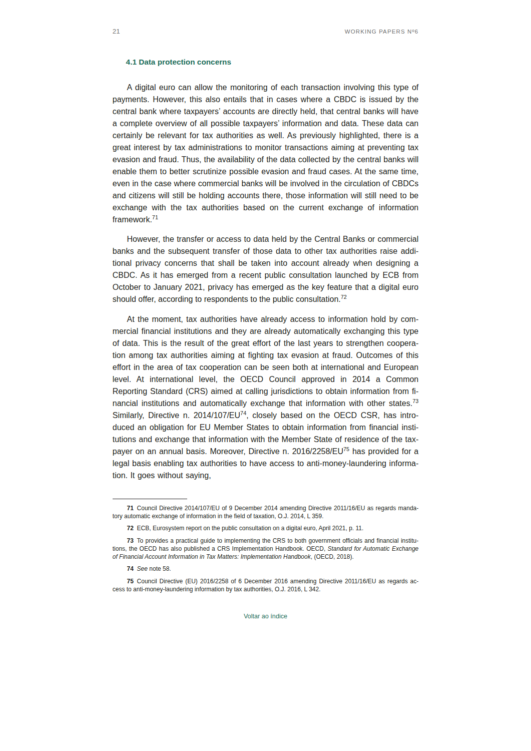21 Working Papers Nº6
4.1 Data protection concerns
A digital euro can allow the monitoring of each transaction involving this type of payments. However, this also entails that in cases where a CBDC is issued by the central bank where taxpayers’ accounts are directly held, that central banks will have a complete overview of all possible taxpayers’ information and data. These data can certainly be relevant for tax authorities as well. As previously highlighted, there is a great interest by tax administrations to monitor transactions aiming at preventing tax evasion and fraud. Thus, the availability of the data collected by the central banks will enable them to better scrutinize possible evasion and fraud cases. At the same time, even in the case where commercial banks will be involved in the circulation of CBDCs and citizens will still be holding accounts there, those information will still need to be exchange with the tax authorities based on the current exchange of information framework.71
However, the transfer or access to data held by the Central Banks or commercial banks and the subsequent transfer of those data to other tax authorities raise additional privacy concerns that shall be taken into account already when designing a CBDC. As it has emerged from a recent public consultation launched by ECB from October to January 2021, privacy has emerged as the key feature that a digital euro should offer, according to respondents to the public consultation.72
At the moment, tax authorities have already access to information hold by commercial financial institutions and they are already automatically exchanging this type of data. This is the result of the great effort of the last years to strengthen cooperation among tax authorities aiming at fighting tax evasion at fraud. Outcomes of this effort in the area of tax cooperation can be seen both at international and European level. At international level, the OECD Council approved in 2014 a Common Reporting Standard (CRS) aimed at calling jurisdictions to obtain information from financial institutions and automatically exchange that information with other states.73 Similarly, Directive n. 2014/107/EU74, closely based on the OECD CSR, has introduced an obligation for EU Member States to obtain information from financial institutions and exchange that information with the Member State of residence of the taxpayer on an annual basis. Moreover, Directive n. 2016/2258/EU75 has provided for a legal basis enabling tax authorities to have access to anti-money-laundering information. It goes without saying,
71 Council Directive 2014/107/EU of 9 December 2014 amending Directive 2011/16/EU as regards mandatory automatic exchange of information in the field of taxation, O.J. 2014, L 359.
72 ECB, Eurosystem report on the public consultation on a digital euro, April 2021, p. 11.
73 To provides a practical guide to implementing the CRS to both government officials and financial institutions, the OECD has also published a CRS Implementation Handbook. OECD, Standard for Automatic Exchange of Financial Account Information in Tax Matters: Implementation Handbook, (OECD, 2018).
74 See note 58.
75 Council Directive (EU) 2016/2258 of 6 December 2016 amending Directive 2011/16/EU as regards access to anti-money-laundering information by tax authorities, O.J. 2016, L 342.
Voltar ao índice